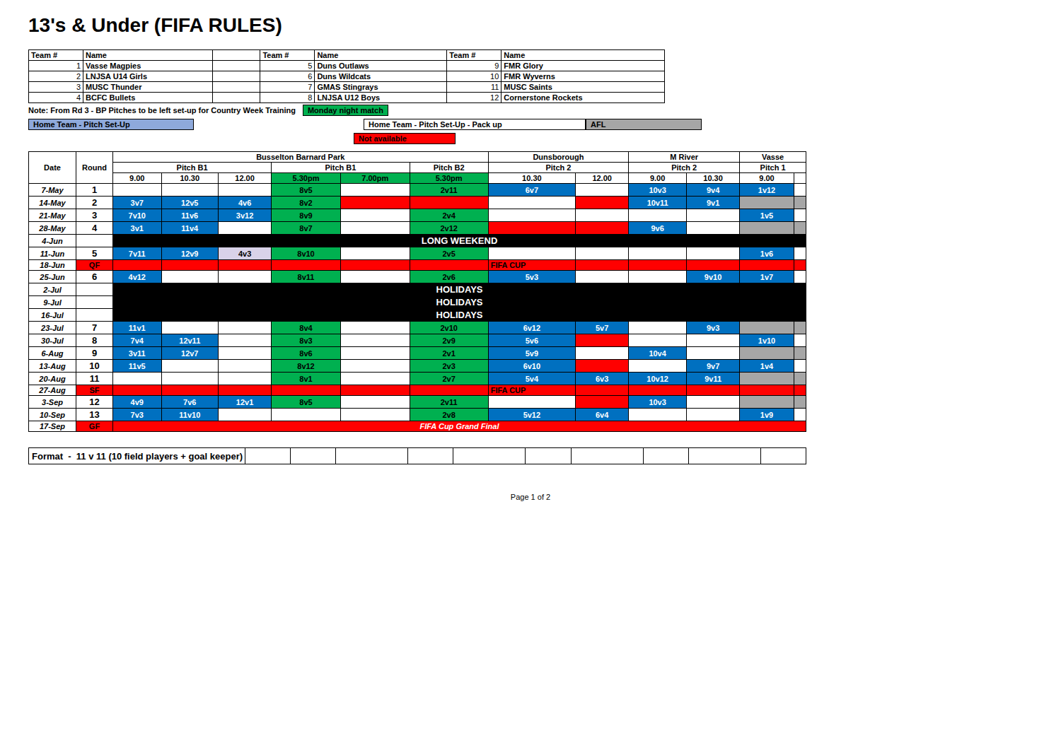13's & Under (FIFA RULES)
| Team # | Name | | Team # | Name | Team # | Name |
| --- | --- | --- | --- | --- | --- | --- |
| 1 | Vasse Magpies | | 5 | Duns Outlaws | 9 | FMR Glory |
| 2 | LNJSA U14 Girls | | 6 | Duns Wildcats | 10 | FMR Wyverns |
| 3 | MUSC Thunder | | 7 | GMAS Stingrays | 11 | MUSC Saints |
| 4 | BCFC Bullets | | 8 | LNJSA U12 Boys | 12 | Cornerstone Rockets |
Note: From Rd 3 - BP Pitches to be left set-up for Country Week Training Monday night match
Home Team - Pitch Set-Up Home Team - Pitch Set-Up - Pack up AFL
Not available
| Date | Round | Busselton Barnard Park | Dunsborough | M River | Vasse |
| --- | --- | --- | --- | --- | --- |
| Pitch B1 | Pitch B1 | Pitch B2 | Pitch 2 | Pitch 2 | Pitch 1 |
| 9.00 | 10.30 | 12.00 | 5.30pm | 7.00pm | 5.30pm | 10.30 | 12.00 | 9.00 | 10.30 | 9.00 | |
| 7-May | 1 | | | | 8v5 | | 2v11 | 6v7 | | 10v3 | 9v4 | 1v12 | |
| 14-May | 2 | 3v7 | 12v5 | 4v6 | 8v2 | | | | | 10v11 | 9v1 | | |
| 21-May | 3 | 7v10 | 11v6 | 3v12 | 8v9 | | 2v4 | | | | | 1v5 | |
| 28-May | 4 | 3v1 | 11v4 | | 8v7 | | 2v12 | | | 9v6 | | | |
| 4-Jun | | LONG WEEKEND |
| 11-Jun | 5 | 7v11 | 12v9 | 4v3 | 8v10 | | 2v5 | | | | | 1v6 | |
| 18-Jun | QF | | | | | | | FIFA CUP | | | | | |
| 25-Jun | 6 | 4v12 | | | 8v11 | | 2v6 | 5v3 | | | 9v10 | 1v7 | |
| 2-Jul | | HOLIDAYS |
| 9-Jul | | HOLIDAYS |
| 16-Jul | | HOLIDAYS |
| 23-Jul | 7 | 11v1 | | | 8v4 | | 2v10 | 6v12 | 5v7 | | 9v3 | | |
| 30-Jul | 8 | 7v4 | 12v11 | | 8v3 | | 2v9 | 5v6 | | | | 1v10 | |
| 6-Aug | 9 | 3v11 | 12v7 | | 8v6 | | 2v1 | 5v9 | | 10v4 | | | |
| 13-Aug | 10 | 11v5 | | | 8v12 | | 2v3 | 6v10 | | | 9v7 | 1v4 | |
| 20-Aug | 11 | | | | 8v1 | | 2v7 | 5v4 | 6v3 | 10v12 | 9v11 | | |
| 27-Aug | SF | | | | | | | FIFA CUP | | | | | |
| 3-Sep | 12 | 4v9 | 7v6 | 12v1 | 8v5 | | 2v11 | | | 10v3 | | | |
| 10-Sep | 13 | 7v3 | 11v10 | | | | 2v8 | 5v12 | 6v4 | | | 1v9 | |
| 17-Sep | GF | FIFA Cup Grand Final |
| Format - 11 v 11 (10 field players + goal keeper) | | | | | | | | | | |
Page 1 of 2